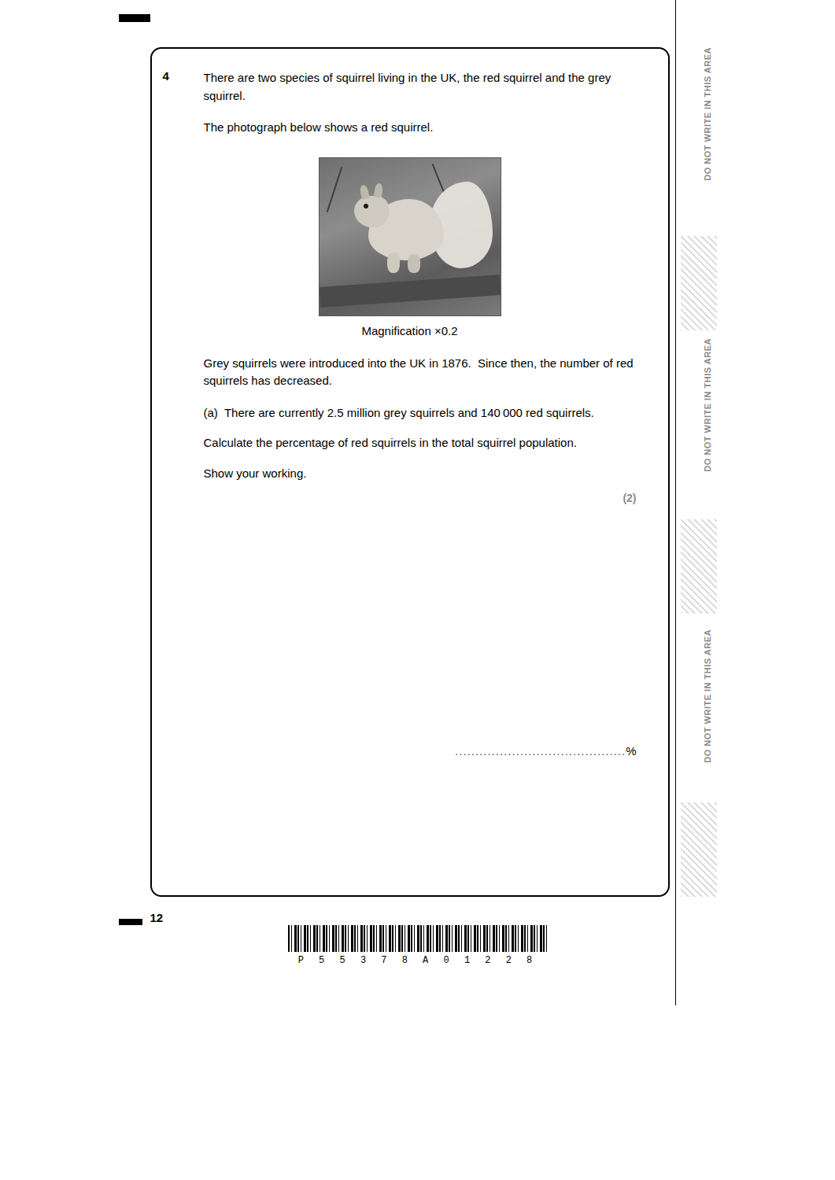DO NOT WRITE IN THIS AREA
DO NOT WRITE IN THIS AREA
DO NOT WRITE IN THIS AREA
4
There are two species of squirrel living in the UK, the red squirrel and the grey squirrel.
The photograph below shows a red squirrel.
Magnification ×0.2
Grey squirrels were introduced into the UK in 1876. Since then, the number of red squirrels has decreased.
(a) There are currently 2.5 million grey squirrels and 140 000 red squirrels.
Calculate the percentage of red squirrels in the total squirrel population.
Show your working.
(2)
..........................................%
12
P 5 5 3 7 8 A 0 1 2 2 8